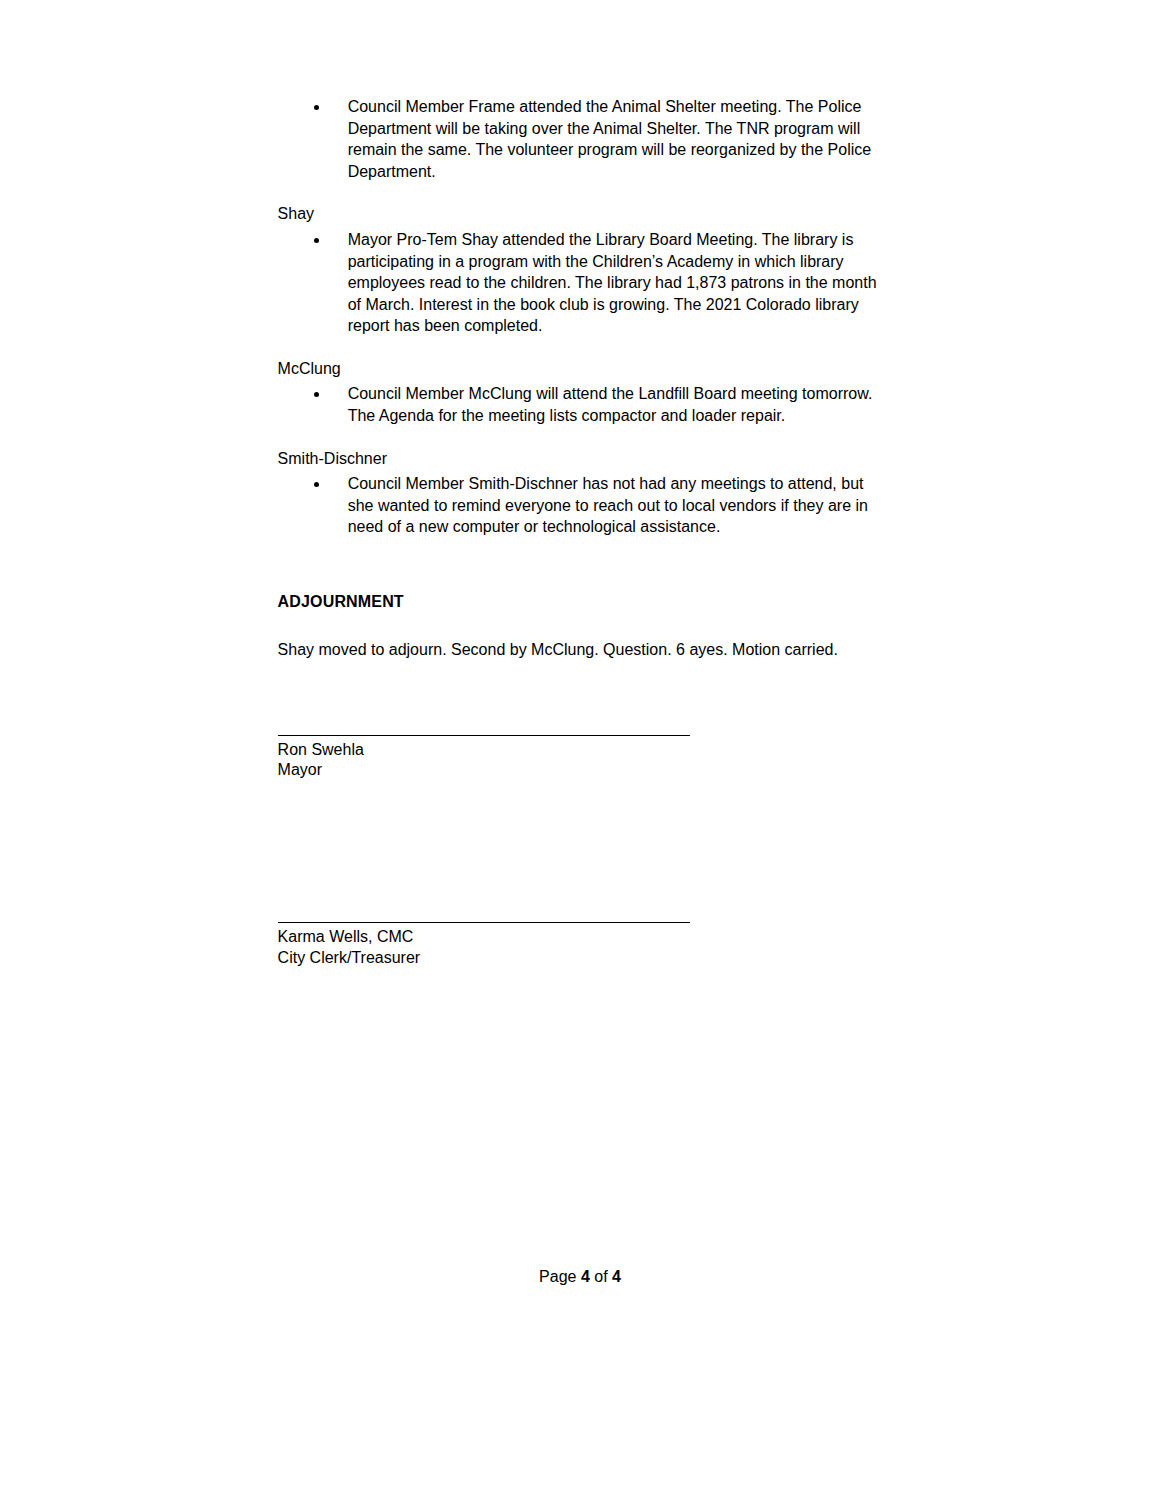Council Member Frame attended the Animal Shelter meeting. The Police Department will be taking over the Animal Shelter. The TNR program will remain the same. The volunteer program will be reorganized by the Police Department.
Shay
Mayor Pro-Tem Shay attended the Library Board Meeting. The library is participating in a program with the Children’s Academy in which library employees read to the children. The library had 1,873 patrons in the month of March. Interest in the book club is growing. The 2021 Colorado library report has been completed.
McClung
Council Member McClung will attend the Landfill Board meeting tomorrow. The Agenda for the meeting lists compactor and loader repair.
Smith-Dischner
Council Member Smith-Dischner has not had any meetings to attend, but she wanted to remind everyone to reach out to local vendors if they are in need of a new computer or technological assistance.
ADJOURNMENT
Shay moved to adjourn. Second by McClung. Question. 6 ayes. Motion carried.
Ron Swehla
Mayor
Karma Wells, CMC
City Clerk/Treasurer
Page 4 of 4